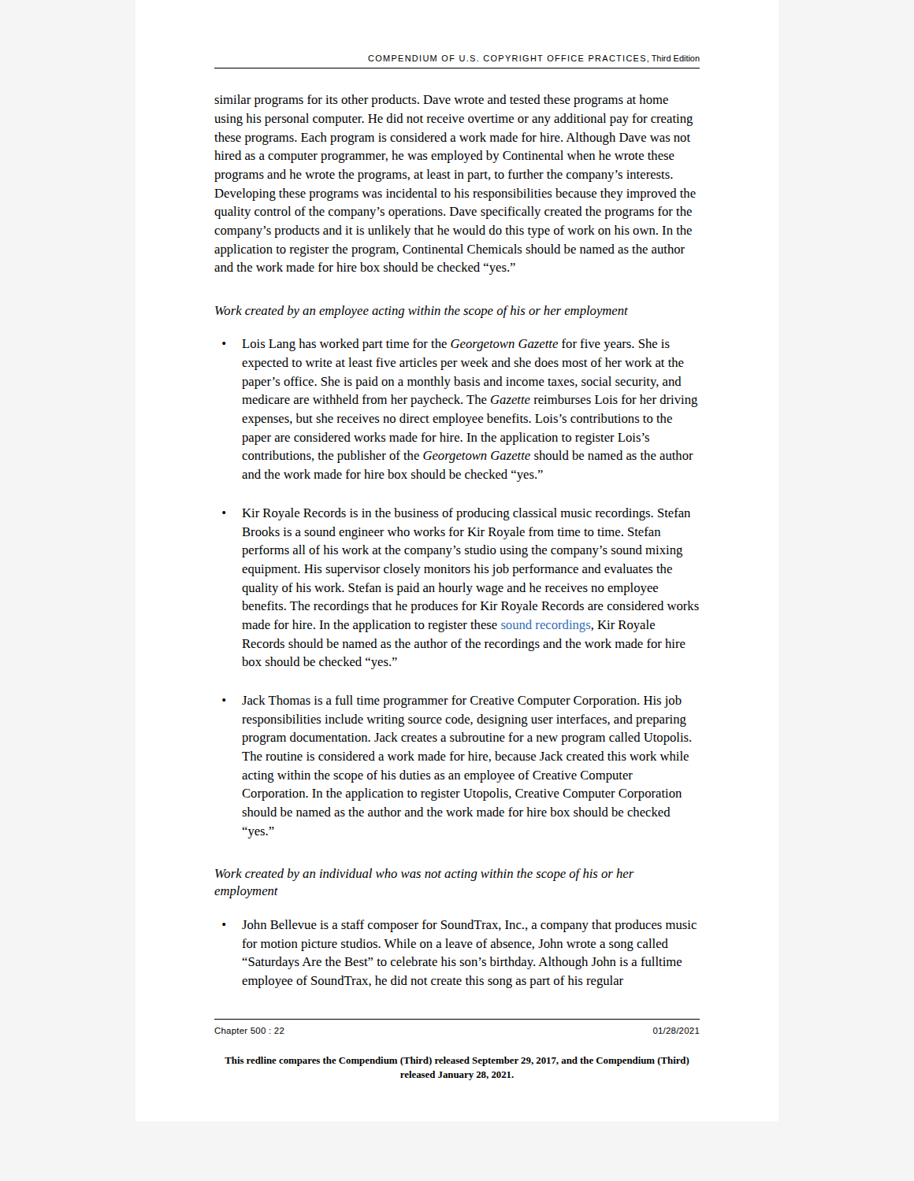COMPENDIUM OF U.S. COPYRIGHT OFFICE PRACTICES, Third Edition
similar programs for its other products. Dave wrote and tested these programs at home using his personal computer. He did not receive overtime or any additional pay for creating these programs. Each program is considered a work made for hire. Although Dave was not hired as a computer programmer, he was employed by Continental when he wrote these programs and he wrote the programs, at least in part, to further the company’s interests. Developing these programs was incidental to his responsibilities because they improved the quality control of the company’s operations. Dave specifically created the programs for the company’s products and it is unlikely that he would do this type of work on his own. In the application to register the program, Continental Chemicals should be named as the author and the work made for hire box should be checked “yes.”
Work created by an employee acting within the scope of his or her employment
Lois Lang has worked part time for the Georgetown Gazette for five years. She is expected to write at least five articles per week and she does most of her work at the paper’s office. She is paid on a monthly basis and income taxes, social security, and medicare are withheld from her paycheck. The Gazette reimburses Lois for her driving expenses, but she receives no direct employee benefits. Lois’s contributions to the paper are considered works made for hire. In the application to register Lois’s contributions, the publisher of the Georgetown Gazette should be named as the author and the work made for hire box should be checked “yes.”
Kir Royale Records is in the business of producing classical music recordings. Stefan Brooks is a sound engineer who works for Kir Royale from time to time. Stefan performs all of his work at the company’s studio using the company’s sound mixing equipment. His supervisor closely monitors his job performance and evaluates the quality of his work. Stefan is paid an hourly wage and he receives no employee benefits. The recordings that he produces for Kir Royale Records are considered works made for hire. In the application to register these sound recordings, Kir Royale Records should be named as the author of the recordings and the work made for hire box should be checked “yes.”
Jack Thomas is a full time programmer for Creative Computer Corporation. His job responsibilities include writing source code, designing user interfaces, and preparing program documentation. Jack creates a subroutine for a new program called Utopolis. The routine is considered a work made for hire, because Jack created this work while acting within the scope of his duties as an employee of Creative Computer Corporation. In the application to register Utopolis, Creative Computer Corporation should be named as the author and the work made for hire box should be checked “yes.”
Work created by an individual who was not acting within the scope of his or her employment
John Bellevue is a staff composer for SoundTrax, Inc., a company that produces music for motion picture studios. While on a leave of absence, John wrote a song called “Saturdays Are the Best” to celebrate his son’s birthday. Although John is a fulltime employee of SoundTrax, he did not create this song as part of his regular
Chapter 500 : 22 01/28/2021
This redline compares the Compendium (Third) released September 29, 2017, and the Compendium (Third) released January 28, 2021.